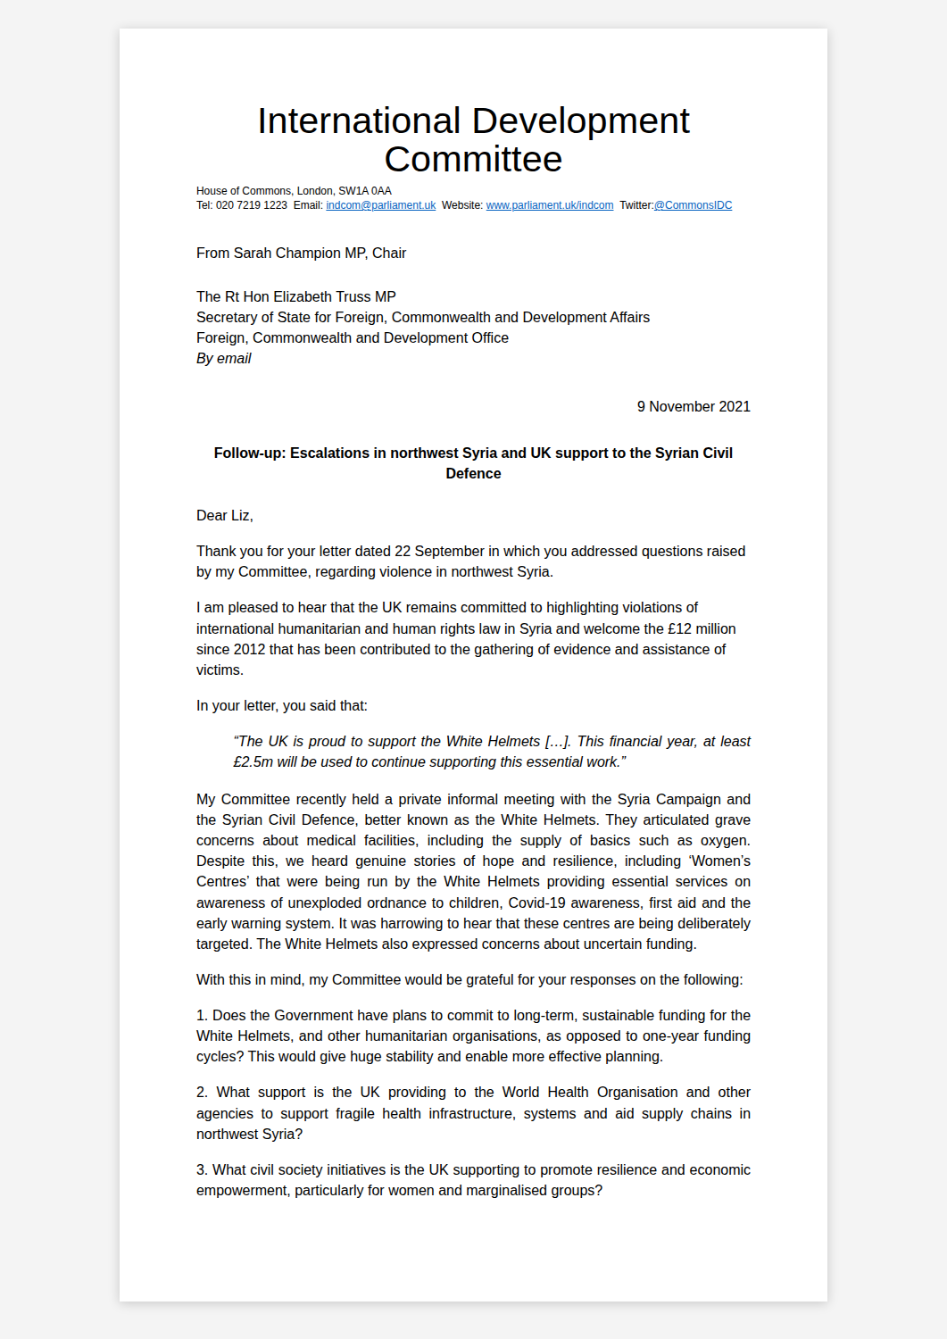International Development Committee
House of Commons, London, SW1A 0AA
Tel: 020 7219 1223 Email: indcom@parliament.uk Website: www.parliament.uk/indcom Twitter:@CommonsIDC
From Sarah Champion MP, Chair
The Rt Hon Elizabeth Truss MP
Secretary of State for Foreign, Commonwealth and Development Affairs
Foreign, Commonwealth and Development Office
By email
9 November 2021
Follow-up: Escalations in northwest Syria and UK support to the Syrian Civil Defence
Dear Liz,
Thank you for your letter dated 22 September in which you addressed questions raised by my Committee, regarding violence in northwest Syria.
I am pleased to hear that the UK remains committed to highlighting violations of international humanitarian and human rights law in Syria and welcome the £12 million since 2012 that has been contributed to the gathering of evidence and assistance of victims.
In your letter, you said that:
“The UK is proud to support the White Helmets […]. This financial year, at least £2.5m will be used to continue supporting this essential work.”
My Committee recently held a private informal meeting with the Syria Campaign and the Syrian Civil Defence, better known as the White Helmets. They articulated grave concerns about medical facilities, including the supply of basics such as oxygen. Despite this, we heard genuine stories of hope and resilience, including ‘Women’s Centres’ that were being run by the White Helmets providing essential services on awareness of unexploded ordnance to children, Covid-19 awareness, first aid and the early warning system. It was harrowing to hear that these centres are being deliberately targeted. The White Helmets also expressed concerns about uncertain funding.
With this in mind, my Committee would be grateful for your responses on the following:
1. Does the Government have plans to commit to long-term, sustainable funding for the White Helmets, and other humanitarian organisations, as opposed to one-year funding cycles? This would give huge stability and enable more effective planning.
2. What support is the UK providing to the World Health Organisation and other agencies to support fragile health infrastructure, systems and aid supply chains in northwest Syria?
3. What civil society initiatives is the UK supporting to promote resilience and economic empowerment, particularly for women and marginalised groups?